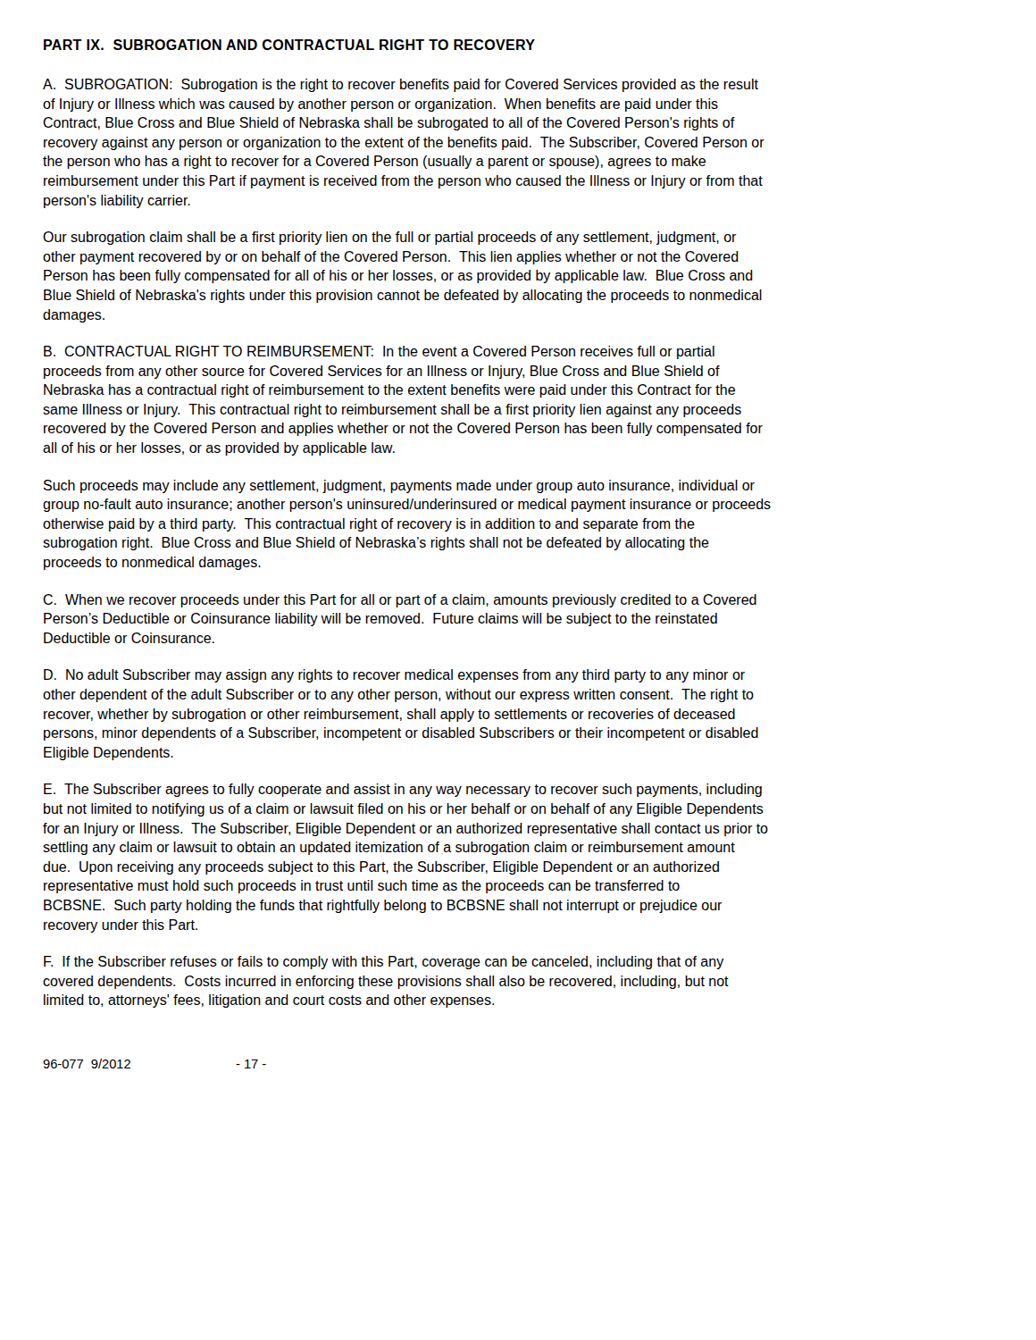PART IX. SUBROGATION AND CONTRACTUAL RIGHT TO RECOVERY
A. SUBROGATION: Subrogation is the right to recover benefits paid for Covered Services provided as the result of Injury or Illness which was caused by another person or organization. When benefits are paid under this Contract, Blue Cross and Blue Shield of Nebraska shall be subrogated to all of the Covered Person's rights of recovery against any person or organization to the extent of the benefits paid. The Subscriber, Covered Person or the person who has a right to recover for a Covered Person (usually a parent or spouse), agrees to make reimbursement under this Part if payment is received from the person who caused the Illness or Injury or from that person's liability carrier.
Our subrogation claim shall be a first priority lien on the full or partial proceeds of any settlement, judgment, or other payment recovered by or on behalf of the Covered Person. This lien applies whether or not the Covered Person has been fully compensated for all of his or her losses, or as provided by applicable law. Blue Cross and Blue Shield of Nebraska's rights under this provision cannot be defeated by allocating the proceeds to nonmedical damages.
B. CONTRACTUAL RIGHT TO REIMBURSEMENT: In the event a Covered Person receives full or partial proceeds from any other source for Covered Services for an Illness or Injury, Blue Cross and Blue Shield of Nebraska has a contractual right of reimbursement to the extent benefits were paid under this Contract for the same Illness or Injury. This contractual right to reimbursement shall be a first priority lien against any proceeds recovered by the Covered Person and applies whether or not the Covered Person has been fully compensated for all of his or her losses, or as provided by applicable law.
Such proceeds may include any settlement, judgment, payments made under group auto insurance, individual or group no-fault auto insurance; another person's uninsured/underinsured or medical payment insurance or proceeds otherwise paid by a third party. This contractual right of recovery is in addition to and separate from the subrogation right. Blue Cross and Blue Shield of Nebraska’s rights shall not be defeated by allocating the proceeds to nonmedical damages.
C. When we recover proceeds under this Part for all or part of a claim, amounts previously credited to a Covered Person’s Deductible or Coinsurance liability will be removed. Future claims will be subject to the reinstated Deductible or Coinsurance.
D. No adult Subscriber may assign any rights to recover medical expenses from any third party to any minor or other dependent of the adult Subscriber or to any other person, without our express written consent. The right to recover, whether by subrogation or other reimbursement, shall apply to settlements or recoveries of deceased persons, minor dependents of a Subscriber, incompetent or disabled Subscribers or their incompetent or disabled Eligible Dependents.
E. The Subscriber agrees to fully cooperate and assist in any way necessary to recover such payments, including but not limited to notifying us of a claim or lawsuit filed on his or her behalf or on behalf of any Eligible Dependents for an Injury or Illness. The Subscriber, Eligible Dependent or an authorized representative shall contact us prior to settling any claim or lawsuit to obtain an updated itemization of a subrogation claim or reimbursement amount due. Upon receiving any proceeds subject to this Part, the Subscriber, Eligible Dependent or an authorized representative must hold such proceeds in trust until such time as the proceeds can be transferred to BCBSNE. Such party holding the funds that rightfully belong to BCBSNE shall not interrupt or prejudice our recovery under this Part.
F. If the Subscriber refuses or fails to comply with this Part, coverage can be canceled, including that of any covered dependents. Costs incurred in enforcing these provisions shall also be recovered, including, but not limited to, attorneys' fees, litigation and court costs and other expenses.
96-077 9/2012 - 17 -